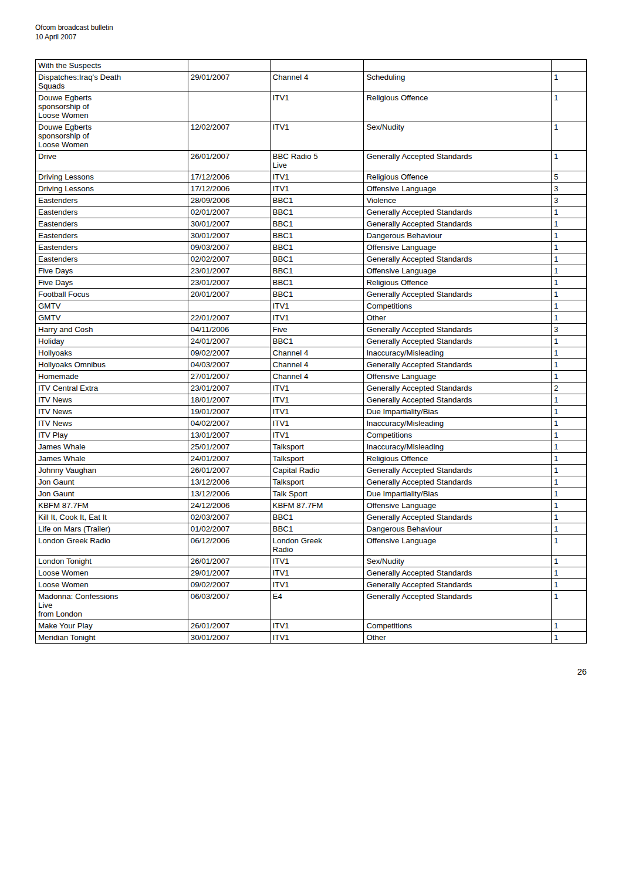Ofcom broadcast bulletin
10 April 2007
| With the Suspects | | | | |
| Dispatches:Iraq's Death Squads | 29/01/2007 | Channel 4 | Scheduling | 1 |
| Douwe Egberts sponsorship of Loose Women | | ITV1 | Religious Offence | 1 |
| Douwe Egberts sponsorship of Loose Women | 12/02/2007 | ITV1 | Sex/Nudity | 1 |
| Drive | 26/01/2007 | BBC Radio 5 Live | Generally Accepted Standards | 1 |
| Driving Lessons | 17/12/2006 | ITV1 | Religious Offence | 5 |
| Driving Lessons | 17/12/2006 | ITV1 | Offensive Language | 3 |
| Eastenders | 28/09/2006 | BBC1 | Violence | 3 |
| Eastenders | 02/01/2007 | BBC1 | Generally Accepted Standards | 1 |
| Eastenders | 30/01/2007 | BBC1 | Generally Accepted Standards | 1 |
| Eastenders | 30/01/2007 | BBC1 | Dangerous Behaviour | 1 |
| Eastenders | 09/03/2007 | BBC1 | Offensive Language | 1 |
| Eastenders | 02/02/2007 | BBC1 | Generally Accepted Standards | 1 |
| Five Days | 23/01/2007 | BBC1 | Offensive Language | 1 |
| Five Days | 23/01/2007 | BBC1 | Religious Offence | 1 |
| Football Focus | 20/01/2007 | BBC1 | Generally Accepted Standards | 1 |
| GMTV | | ITV1 | Competitions | 1 |
| GMTV | 22/01/2007 | ITV1 | Other | 1 |
| Harry and Cosh | 04/11/2006 | Five | Generally Accepted Standards | 3 |
| Holiday | 24/01/2007 | BBC1 | Generally Accepted Standards | 1 |
| Hollyoaks | 09/02/2007 | Channel 4 | Inaccuracy/Misleading | 1 |
| Hollyoaks Omnibus | 04/03/2007 | Channel 4 | Generally Accepted Standards | 1 |
| Homemade | 27/01/2007 | Channel 4 | Offensive Language | 1 |
| ITV Central Extra | 23/01/2007 | ITV1 | Generally Accepted Standards | 2 |
| ITV News | 18/01/2007 | ITV1 | Generally Accepted Standards | 1 |
| ITV News | 19/01/2007 | ITV1 | Due Impartiality/Bias | 1 |
| ITV News | 04/02/2007 | ITV1 | Inaccuracy/Misleading | 1 |
| ITV Play | 13/01/2007 | ITV1 | Competitions | 1 |
| James Whale | 25/01/2007 | Talksport | Inaccuracy/Misleading | 1 |
| James Whale | 24/01/2007 | Talksport | Religious Offence | 1 |
| Johnny Vaughan | 26/01/2007 | Capital Radio | Generally Accepted Standards | 1 |
| Jon Gaunt | 13/12/2006 | Talksport | Generally Accepted Standards | 1 |
| Jon Gaunt | 13/12/2006 | Talk Sport | Due Impartiality/Bias | 1 |
| KBFM 87.7FM | 24/12/2006 | KBFM 87.7FM | Offensive Language | 1 |
| Kill It, Cook It, Eat It | 02/03/2007 | BBC1 | Generally Accepted Standards | 1 |
| Life on Mars (Trailer) | 01/02/2007 | BBC1 | Dangerous Behaviour | 1 |
| London Greek Radio | 06/12/2006 | London Greek Radio | Offensive Language | 1 |
| London Tonight | 26/01/2007 | ITV1 | Sex/Nudity | 1 |
| Loose Women | 29/01/2007 | ITV1 | Generally Accepted Standards | 1 |
| Loose Women | 09/02/2007 | ITV1 | Generally Accepted Standards | 1 |
| Madonna: Confessions Live from London | 06/03/2007 | E4 | Generally Accepted Standards | 1 |
| Make Your Play | 26/01/2007 | ITV1 | Competitions | 1 |
| Meridian Tonight | 30/01/2007 | ITV1 | Other | 1 |
26